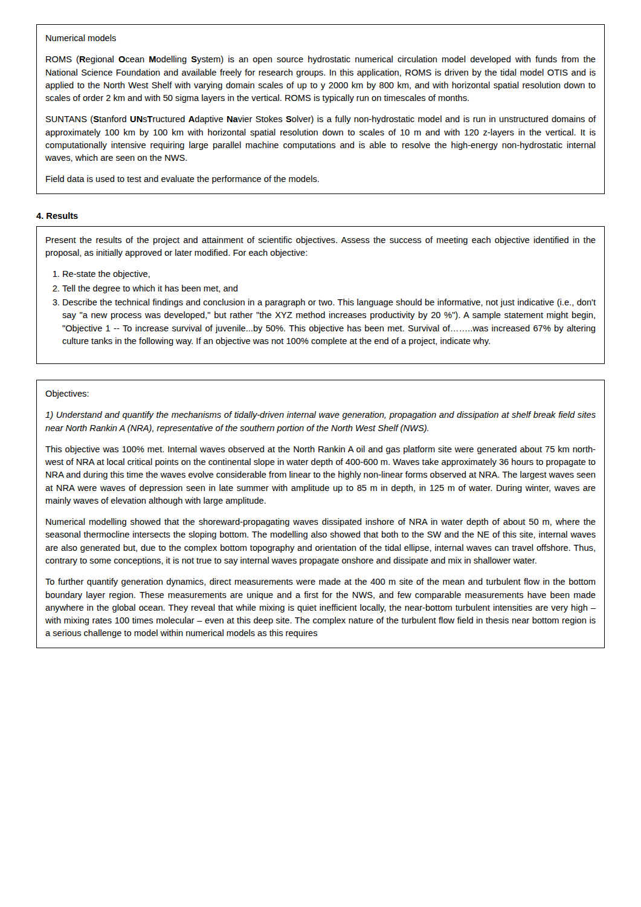Numerical models
ROMS (Regional Ocean Modelling System) is an open source hydrostatic numerical circulation model developed with funds from the National Science Foundation and available freely for research groups. In this application, ROMS is driven by the tidal model OTIS and is applied to the North West Shelf with varying domain scales of up to y 2000 km by 800 km, and with horizontal spatial resolution down to scales of order 2 km and with 50 sigma layers in the vertical. ROMS is typically run on timescales of months.
SUNTANS (Stanford UNsTructured Adaptive Navier Stokes Solver) is a fully non-hydrostatic model and is run in unstructured domains of approximately 100 km by 100 km with horizontal spatial resolution down to scales of 10 m and with 120 z-layers in the vertical. It is computationally intensive requiring large parallel machine computations and is able to resolve the high-energy non-hydrostatic internal waves, which are seen on the NWS.
Field data is used to test and evaluate the performance of the models.
4. Results
Present the results of the project and attainment of scientific objectives. Assess the success of meeting each objective identified in the proposal, as initially approved or later modified. For each objective:
Re-state the objective,
Tell the degree to which it has been met, and
Describe the technical findings and conclusion in a paragraph or two. This language should be informative, not just indicative (i.e., don't say "a new process was developed," but rather "the XYZ method increases productivity by 20 %"). A sample statement might begin, "Objective 1 -- To increase survival of juvenile...by 50%. This objective has been met. Survival of……..was increased 67% by altering culture tanks in the following way. If an objective was not 100% complete at the end of a project, indicate why.
Objectives:
1) Understand and quantify the mechanisms of tidally-driven internal wave generation, propagation and dissipation at shelf break field sites near North Rankin A (NRA), representative of the southern portion of the North West Shelf (NWS).
This objective was 100% met. Internal waves observed at the North Rankin A oil and gas platform site were generated about 75 km north-west of NRA at local critical points on the continental slope in water depth of 400-600 m. Waves take approximately 36 hours to propagate to NRA and during this time the waves evolve considerable from linear to the highly non-linear forms observed at NRA. The largest waves seen at NRA were waves of depression seen in late summer with amplitude up to 85 m in depth, in 125 m of water. During winter, waves are mainly waves of elevation although with large amplitude.
Numerical modelling showed that the shoreward-propagating waves dissipated inshore of NRA in water depth of about 50 m, where the seasonal thermocline intersects the sloping bottom. The modelling also showed that both to the SW and the NE of this site, internal waves are also generated but, due to the complex bottom topography and orientation of the tidal ellipse, internal waves can travel offshore. Thus, contrary to some conceptions, it is not true to say internal waves propagate onshore and dissipate and mix in shallower water.
To further quantify generation dynamics, direct measurements were made at the 400 m site of the mean and turbulent flow in the bottom boundary layer region. These measurements are unique and a first for the NWS, and few comparable measurements have been made anywhere in the global ocean. They reveal that while mixing is quiet inefficient locally, the near-bottom turbulent intensities are very high – with mixing rates 100 times molecular – even at this deep site. The complex nature of the turbulent flow field in thesis near bottom region is a serious challenge to model within numerical models as this requires